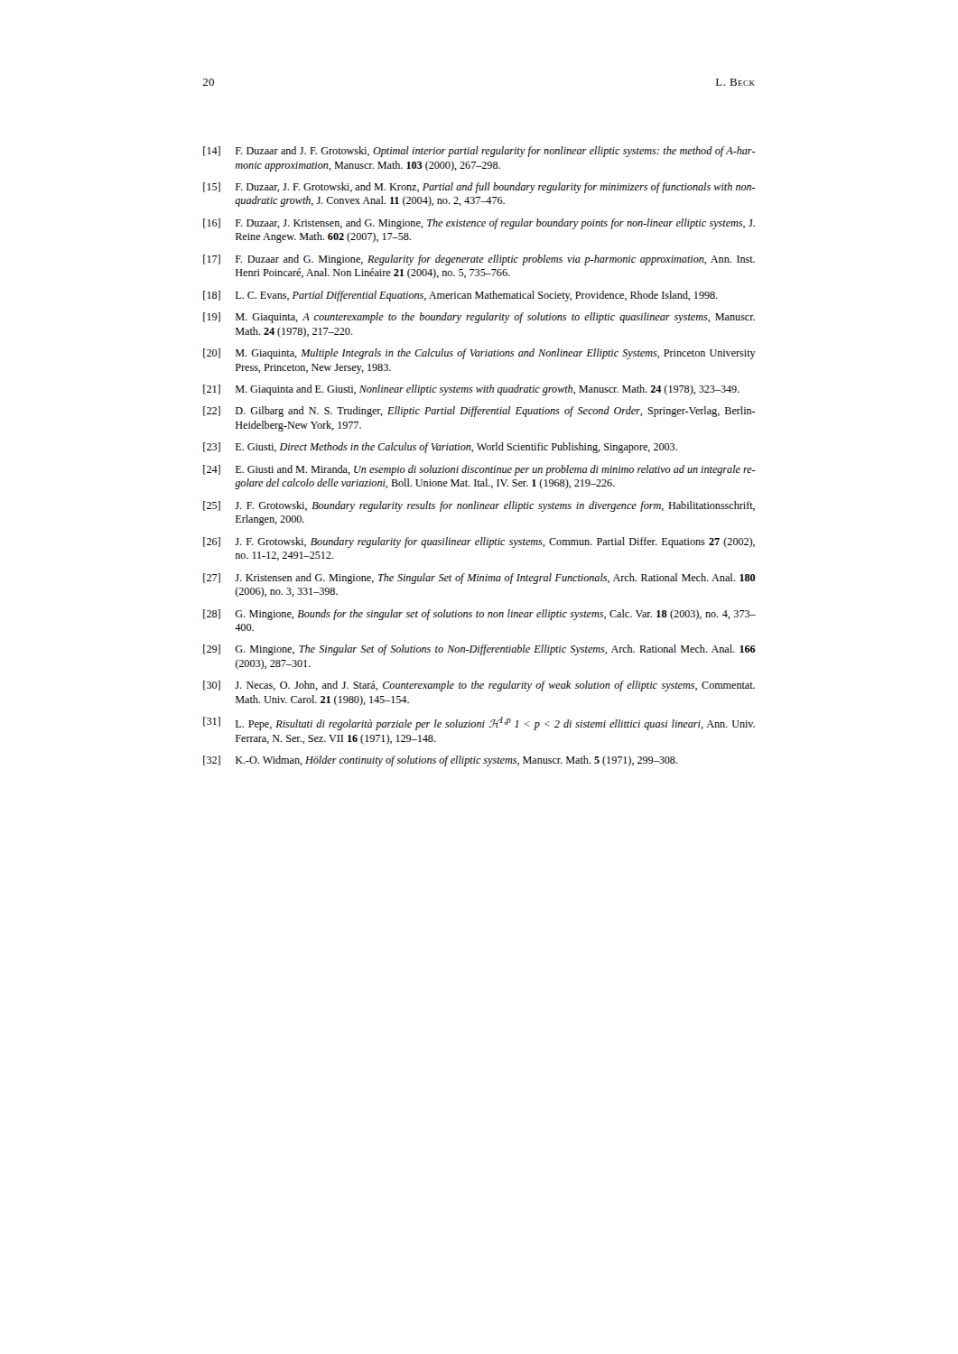20 L. Beck
[14] F. Duzaar and J. F. Grotowski, Optimal interior partial regularity for nonlinear elliptic systems: the method of A-harmonic approximation, Manuscr. Math. 103 (2000), 267–298.
[15] F. Duzaar, J. F. Grotowski, and M. Kronz, Partial and full boundary regularity for minimizers of functionals with nonquadratic growth, J. Convex Anal. 11 (2004), no. 2, 437–476.
[16] F. Duzaar, J. Kristensen, and G. Mingione, The existence of regular boundary points for non-linear elliptic systems, J. Reine Angew. Math. 602 (2007), 17–58.
[17] F. Duzaar and G. Mingione, Regularity for degenerate elliptic problems via p-harmonic approximation, Ann. Inst. Henri Poincaré, Anal. Non Linéaire 21 (2004), no. 5, 735–766.
[18] L. C. Evans, Partial Differential Equations, American Mathematical Society, Providence, Rhode Island, 1998.
[19] M. Giaquinta, A counterexample to the boundary regularity of solutions to elliptic quasilinear systems, Manuscr. Math. 24 (1978), 217–220.
[20] M. Giaquinta, Multiple Integrals in the Calculus of Variations and Nonlinear Elliptic Systems, Princeton University Press, Princeton, New Jersey, 1983.
[21] M. Giaquinta and E. Giusti, Nonlinear elliptic systems with quadratic growth, Manuscr. Math. 24 (1978), 323–349.
[22] D. Gilbarg and N. S. Trudinger, Elliptic Partial Differential Equations of Second Order, Springer-Verlag, Berlin-Heidelberg-New York, 1977.
[23] E. Giusti, Direct Methods in the Calculus of Variation, World Scientific Publishing, Singapore, 2003.
[24] E. Giusti and M. Miranda, Un esempio di soluzioni discontinue per un problema di minimo relativo ad un integrale regolare del calcolo delle variazioni, Boll. Unione Mat. Ital., IV. Ser. 1 (1968), 219–226.
[25] J. F. Grotowski, Boundary regularity results for nonlinear elliptic systems in divergence form, Habilitationsschrift, Erlangen, 2000.
[26] J. F. Grotowski, Boundary regularity for quasilinear elliptic systems, Commun. Partial Differ. Equations 27 (2002), no. 11-12, 2491–2512.
[27] J. Kristensen and G. Mingione, The Singular Set of Minima of Integral Functionals, Arch. Rational Mech. Anal. 180 (2006), no. 3, 331–398.
[28] G. Mingione, Bounds for the singular set of solutions to non linear elliptic systems, Calc. Var. 18 (2003), no. 4, 373–400.
[29] G. Mingione, The Singular Set of Solutions to Non-Differentiable Elliptic Systems, Arch. Rational Mech. Anal. 166 (2003), 287–301.
[30] J. Necas, O. John, and J. Stará, Counterexample to the regularity of weak solution of elliptic systems, Commentat. Math. Univ. Carol. 21 (1980), 145–154.
[31] L. Pepe, Risultati di regolarità parziale per le soluzioni ℋ1,p 1 < p < 2 di sistemi ellittici quasi lineari, Ann. Univ. Ferrara, N. Ser., Sez. VII 16 (1971), 129–148.
[32] K.-O. Widman, Hölder continuity of solutions of elliptic systems, Manuscr. Math. 5 (1971), 299–308.